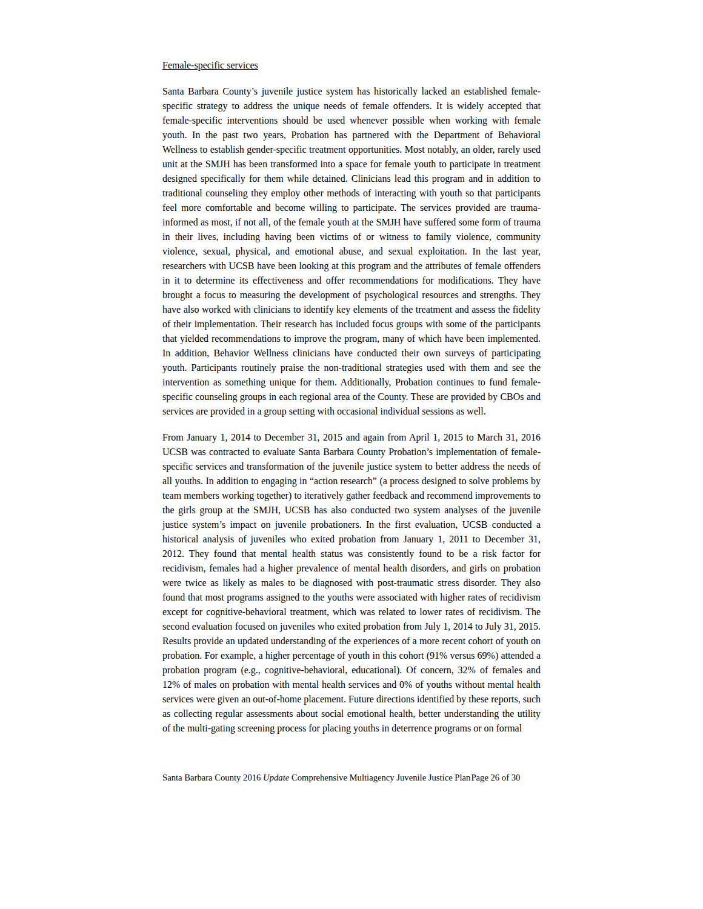Female-specific services
Santa Barbara County’s juvenile justice system has historically lacked an established female-specific strategy to address the unique needs of female offenders. It is widely accepted that female-specific interventions should be used whenever possible when working with female youth. In the past two years, Probation has partnered with the Department of Behavioral Wellness to establish gender-specific treatment opportunities. Most notably, an older, rarely used unit at the SMJH has been transformed into a space for female youth to participate in treatment designed specifically for them while detained. Clinicians lead this program and in addition to traditional counseling they employ other methods of interacting with youth so that participants feel more comfortable and become willing to participate. The services provided are trauma-informed as most, if not all, of the female youth at the SMJH have suffered some form of trauma in their lives, including having been victims of or witness to family violence, community violence, sexual, physical, and emotional abuse, and sexual exploitation. In the last year, researchers with UCSB have been looking at this program and the attributes of female offenders in it to determine its effectiveness and offer recommendations for modifications. They have brought a focus to measuring the development of psychological resources and strengths. They have also worked with clinicians to identify key elements of the treatment and assess the fidelity of their implementation. Their research has included focus groups with some of the participants that yielded recommendations to improve the program, many of which have been implemented. In addition, Behavior Wellness clinicians have conducted their own surveys of participating youth. Participants routinely praise the non-traditional strategies used with them and see the intervention as something unique for them. Additionally, Probation continues to fund female-specific counseling groups in each regional area of the County. These are provided by CBOs and services are provided in a group setting with occasional individual sessions as well.
From January 1, 2014 to December 31, 2015 and again from April 1, 2015 to March 31, 2016 UCSB was contracted to evaluate Santa Barbara County Probation’s implementation of female-specific services and transformation of the juvenile justice system to better address the needs of all youths. In addition to engaging in “action research” (a process designed to solve problems by team members working together) to iteratively gather feedback and recommend improvements to the girls group at the SMJH, UCSB has also conducted two system analyses of the juvenile justice system’s impact on juvenile probationers. In the first evaluation, UCSB conducted a historical analysis of juveniles who exited probation from January 1, 2011 to December 31, 2012. They found that mental health status was consistently found to be a risk factor for recidivism, females had a higher prevalence of mental health disorders, and girls on probation were twice as likely as males to be diagnosed with post-traumatic stress disorder. They also found that most programs assigned to the youths were associated with higher rates of recidivism except for cognitive-behavioral treatment, which was related to lower rates of recidivism. The second evaluation focused on juveniles who exited probation from July 1, 2014 to July 31, 2015. Results provide an updated understanding of the experiences of a more recent cohort of youth on probation. For example, a higher percentage of youth in this cohort (91% versus 69%) attended a probation program (e.g., cognitive-behavioral, educational). Of concern, 32% of females and 12% of males on probation with mental health services and 0% of youths without mental health services were given an out-of-home placement. Future directions identified by these reports, such as collecting regular assessments about social emotional health, better understanding the utility of the multi-gating screening process for placing youths in deterrence programs or on formal
Santa Barbara County 2016 Update Comprehensive Multiagency Juvenile Justice Plan Page 26 of 30